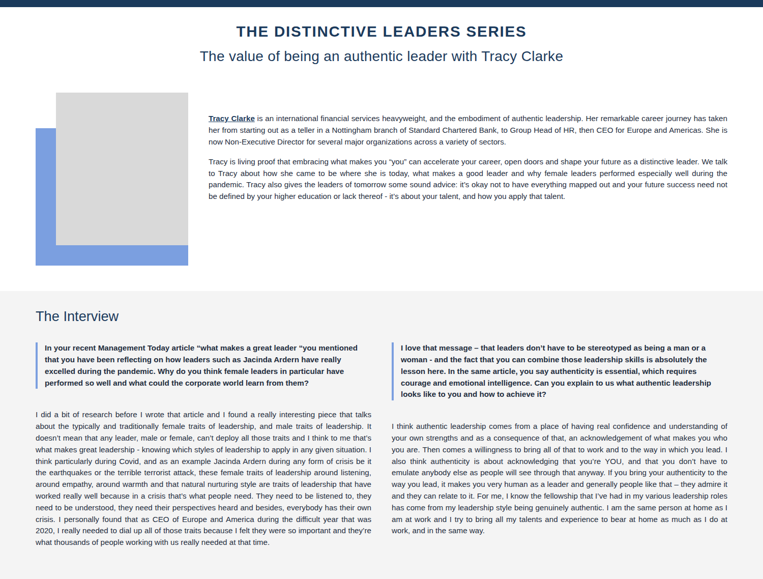The Distinctive Leaders Series
The value of being an authentic leader with Tracy Clarke
Tracy Clarke is an international financial services heavyweight, and the embodiment of authentic leadership. Her remarkable career journey has taken her from starting out as a teller in a Nottingham branch of Standard Chartered Bank, to Group Head of HR, then CEO for Europe and Americas. She is now Non-Executive Director for several major organizations across a variety of sectors.
Tracy is living proof that embracing what makes you “you” can accelerate your career, open doors and shape your future as a distinctive leader. We talk to Tracy about how she came to be where she is today, what makes a good leader and why female leaders performed especially well during the pandemic. Tracy also gives the leaders of tomorrow some sound advice: it’s okay not to have everything mapped out and your future success need not be defined by your higher education or lack thereof - it’s about your talent, and how you apply that talent.
The Interview
In your recent Management Today article “what makes a great leader “you mentioned that you have been reflecting on how leaders such as Jacinda Ardern have really excelled during the pandemic. Why do you think female leaders in particular have performed so well and what could the corporate world learn from them?
I did a bit of research before I wrote that article and I found a really interesting piece that talks about the typically and traditionally female traits of leadership, and male traits of leadership. It doesn’t mean that any leader, male or female, can’t deploy all those traits and I think to me that’s what makes great leadership - knowing which styles of leadership to apply in any given situation. I think particularly during Covid, and as an example Jacinda Ardern during any form of crisis be it the earthquakes or the terrible terrorist attack, these female traits of leadership around listening, around empathy, around warmth and that natural nurturing style are traits of leadership that have worked really well because in a crisis that’s what people need. They need to be listened to, they need to be understood, they need their perspectives heard and besides, everybody has their own crisis. I personally found that as CEO of Europe and America during the difficult year that was 2020, I really needed to dial up all of those traits because I felt they were so important and they’re what thousands of people working with us really needed at that time.
I love that message – that leaders don’t have to be stereotyped as being a man or a woman - and the fact that you can combine those leadership skills is absolutely the lesson here. In the same article, you say authenticity is essential, which requires courage and emotional intelligence. Can you explain to us what authentic leadership looks like to you and how to achieve it?
I think authentic leadership comes from a place of having real confidence and understanding of your own strengths and as a consequence of that, an acknowledgement of what makes you who you are. Then comes a willingness to bring all of that to work and to the way in which you lead. I also think authenticity is about acknowledging that you’re YOU, and that you don’t have to emulate anybody else as people will see through that anyway. If you bring your authenticity to the way you lead, it makes you very human as a leader and generally people like that – they admire it and they can relate to it. For me, I know the fellowship that I’ve had in my various leadership roles has come from my leadership style being genuinely authentic. I am the same person at home as I am at work and I try to bring all my talents and experience to bear at home as much as I do at work, and in the same way.